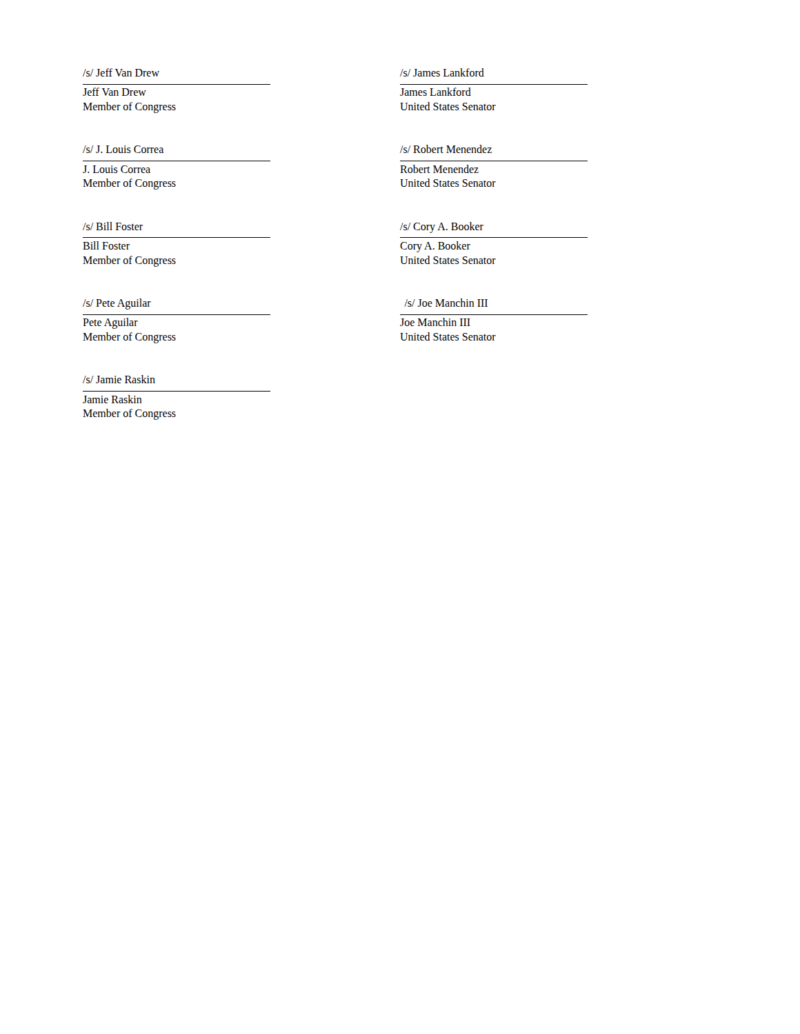| /s/ Jeff Van Drew Jeff Van Drew Member of Congress | /s/ James Lankford James Lankford United States Senator |
| /s/ J. Louis Correa J. Louis Correa Member of Congress | /s/ Robert Menendez Robert Menendez United States Senator |
| /s/ Bill Foster Bill Foster Member of Congress | /s/ Cory A. Booker Cory A. Booker United States Senator |
| /s/ Pete Aguilar Pete Aguilar Member of Congress | /s/ Joe Manchin III Joe Manchin III United States Senator |
| /s/ Jamie Raskin Jamie Raskin Member of Congress | |